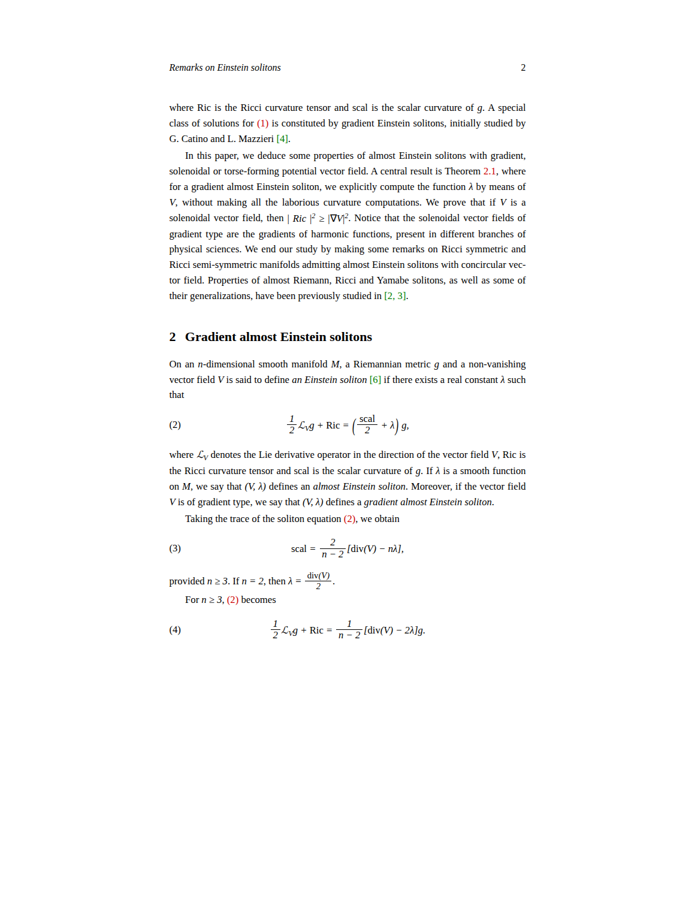Remarks on Einstein solitons 2
where Ric is the Ricci curvature tensor and scal is the scalar curvature of g. A special class of solutions for (1) is constituted by gradient Einstein solitons, initially studied by G. Catino and L. Mazzieri [4].
In this paper, we deduce some properties of almost Einstein solitons with gradient, solenoidal or torse-forming potential vector field. A central result is Theorem 2.1, where for a gradient almost Einstein soliton, we explicitly compute the function λ by means of V, without making all the laborious curvature computations. We prove that if V is a solenoidal vector field, then | Ric |2 ≥ |∇V|2. Notice that the solenoidal vector fields of gradient type are the gradients of harmonic functions, present in different branches of physical sciences. We end our study by making some remarks on Ricci symmetric and Ricci semi-symmetric manifolds admitting almost Einstein solitons with concircular vector field. Properties of almost Riemann, Ricci and Yamabe solitons, as well as some of their generalizations, have been previously studied in [2, 3].
2 Gradient almost Einstein solitons
On an n-dimensional smooth manifold M, a Riemannian metric g and a non-vanishing vector field V is said to define an Einstein soliton [6] if there exists a real constant λ such that
(2) 12 ℒVg + Ric = (scal 2 + λ) g,
where ℒV denotes the Lie derivative operator in the direction of the vector field V, Ric is the Ricci curvature tensor and scal is the scalar curvature of g. If λ is a smooth function on M, we say that (V, λ) defines an almost Einstein soliton. Moreover, if the vector field V is of gradient type, we say that (V, λ) defines a gradient almost Einstein soliton.
Taking the trace of the soliton equation (2), we obtain
(3) scal = 2 n − 2[div(V) − nλ],
provided n ≥ 3. If n = 2, then λ = div(V) 2.
For n ≥ 3, (2) becomes
(4) 12 ℒVg + Ric = 1 n − 2[div(V) − 2λ]g.